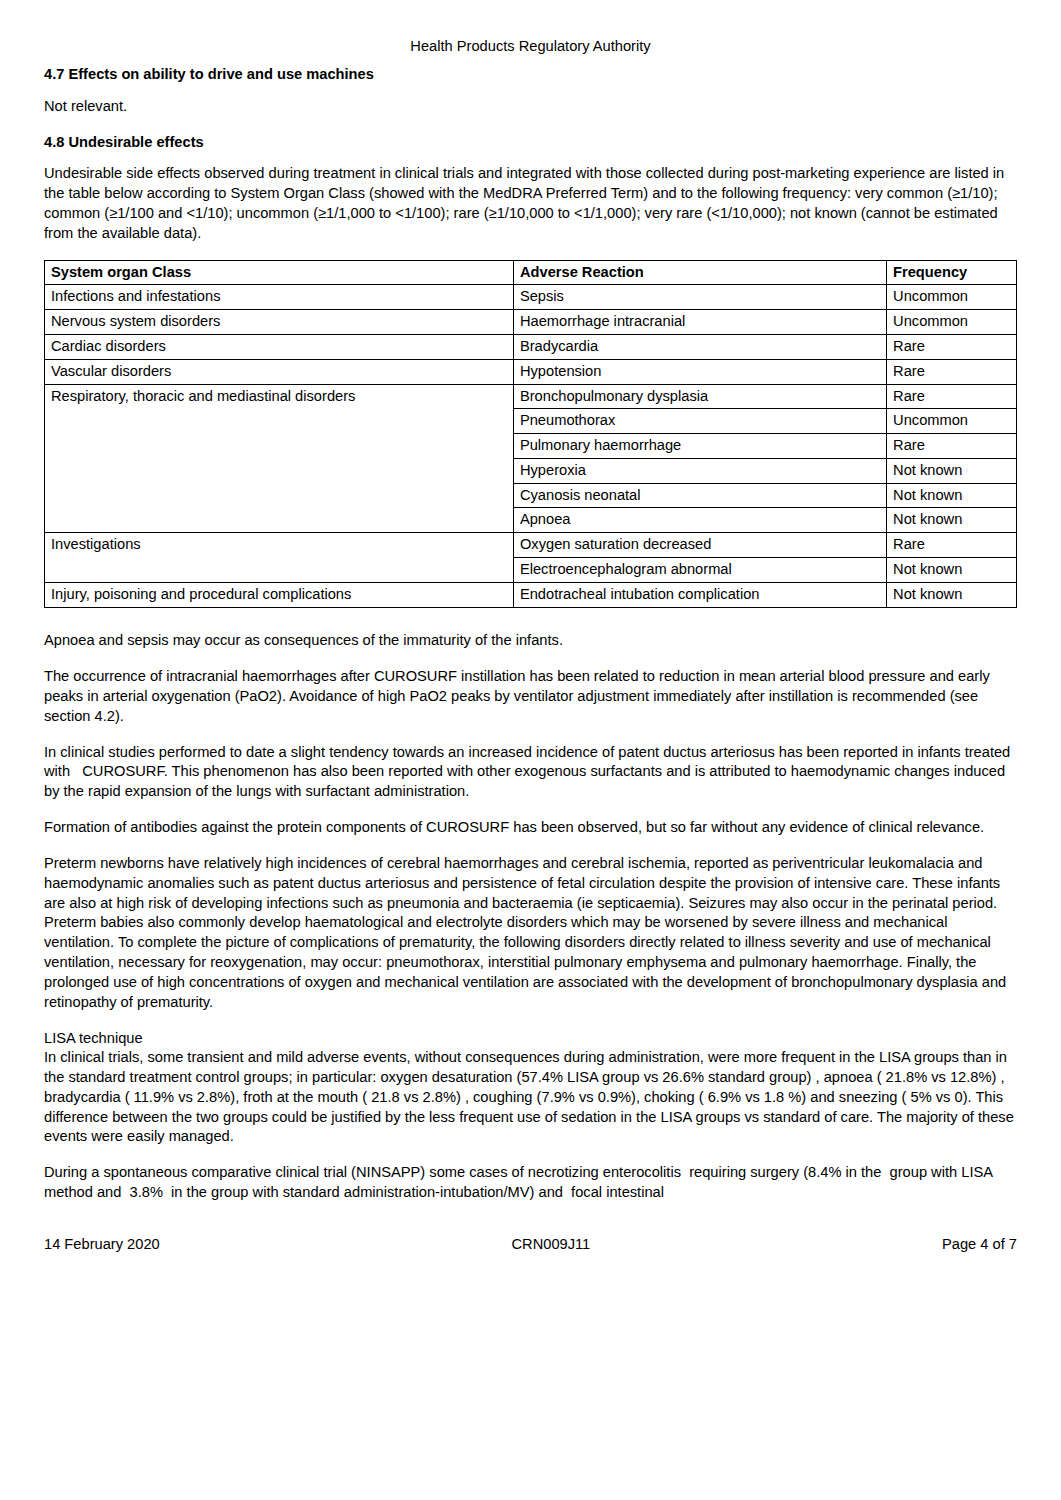Health Products Regulatory Authority
4.7 Effects on ability to drive and use machines
Not relevant.
4.8 Undesirable effects
Undesirable side effects observed during treatment in clinical trials and integrated with those collected during post-marketing experience are listed in the table below according to System Organ Class (showed with the MedDRA Preferred Term) and to the following frequency: very common (≥1/10); common (≥1/100 and <1/10); uncommon (≥1/1,000 to <1/100); rare (≥1/10,000 to <1/1,000); very rare (<1/10,000); not known (cannot be estimated from the available data).
| System organ Class | Adverse Reaction | Frequency |
| --- | --- | --- |
| Infections and infestations | Sepsis | Uncommon |
| Nervous system disorders | Haemorrhage intracranial | Uncommon |
| Cardiac disorders | Bradycardia | Rare |
| Vascular disorders | Hypotension | Rare |
| Respiratory, thoracic and mediastinal disorders | Bronchopulmonary dysplasia | Rare |
| Pneumothorax | Uncommon |
| Pulmonary haemorrhage | Rare |
| Hyperoxia | Not known |
| Cyanosis neonatal | Not known |
| Apnoea | Not known |
| Investigations | Oxygen saturation decreased | Rare |
| Electroencephalogram abnormal | Not known |
| Injury, poisoning and procedural complications | Endotracheal intubation complication | Not known |
Apnoea and sepsis may occur as consequences of the immaturity of the infants.
The occurrence of intracranial haemorrhages after CUROSURF instillation has been related to reduction in mean arterial blood pressure and early peaks in arterial oxygenation (PaO2). Avoidance of high PaO2 peaks by ventilator adjustment immediately after instillation is recommended (see section 4.2).
In clinical studies performed to date a slight tendency towards an increased incidence of patent ductus arteriosus has been reported in infants treated with CUROSURF. This phenomenon has also been reported with other exogenous surfactants and is attributed to haemodynamic changes induced by the rapid expansion of the lungs with surfactant administration.
Formation of antibodies against the protein components of CUROSURF has been observed, but so far without any evidence of clinical relevance.
Preterm newborns have relatively high incidences of cerebral haemorrhages and cerebral ischemia, reported as periventricular leukomalacia and haemodynamic anomalies such as patent ductus arteriosus and persistence of fetal circulation despite the provision of intensive care. These infants are also at high risk of developing infections such as pneumonia and bacteraemia (ie septicaemia). Seizures may also occur in the perinatal period. Preterm babies also commonly develop haematological and electrolyte disorders which may be worsened by severe illness and mechanical ventilation. To complete the picture of complications of prematurity, the following disorders directly related to illness severity and use of mechanical ventilation, necessary for reoxygenation, may occur: pneumothorax, interstitial pulmonary emphysema and pulmonary haemorrhage. Finally, the prolonged use of high concentrations of oxygen and mechanical ventilation are associated with the development of bronchopulmonary dysplasia and retinopathy of prematurity.
LISA technique
In clinical trials, some transient and mild adverse events, without consequences during administration, were more frequent in the LISA groups than in the standard treatment control groups; in particular: oxygen desaturation (57.4% LISA group vs 26.6% standard group) , apnoea ( 21.8% vs 12.8%) , bradycardia ( 11.9% vs 2.8%), froth at the mouth ( 21.8 vs 2.8%) , coughing (7.9% vs 0.9%), choking ( 6.9% vs 1.8 %) and sneezing ( 5% vs 0). This difference between the two groups could be justified by the less frequent use of sedation in the LISA groups vs standard of care. The majority of these events were easily managed.
During a spontaneous comparative clinical trial (NINSAPP) some cases of necrotizing enterocolitis requiring surgery (8.4% in the group with LISA method and 3.8% in the group with standard administration-intubation/MV) and focal intestinal
14 February 2020 CRN009J11 Page 4 of 7